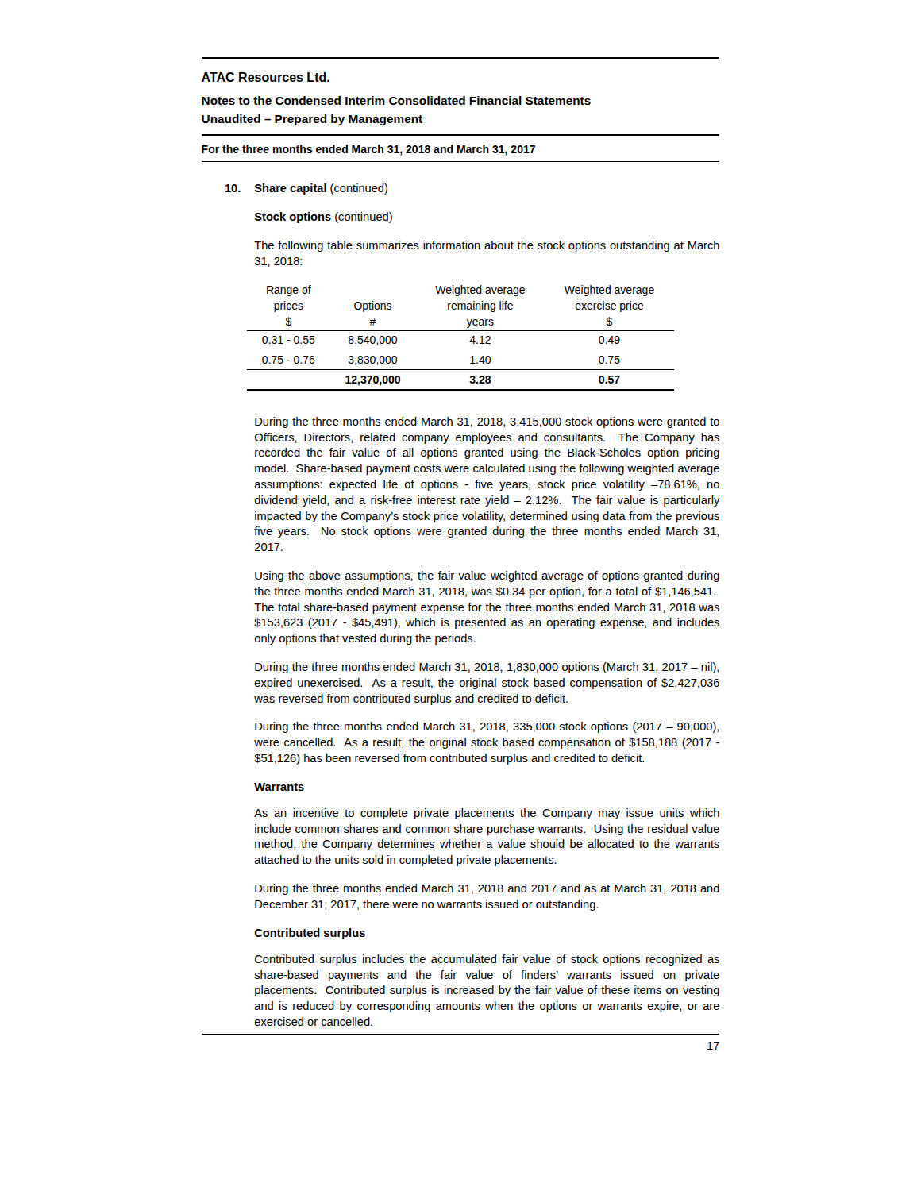ATAC Resources Ltd.
Notes to the Condensed Interim Consolidated Financial Statements
Unaudited – Prepared by Management
For the three months ended March 31, 2018 and March 31, 2017
10. Share capital (continued)
Stock options (continued)
The following table summarizes information about the stock options outstanding at March 31, 2018:
| Range of | | Weighted average | Weighted average |
| --- | --- | --- | --- |
| prices | Options | remaining life | exercise price |
| $ | # | years | $ |
| 0.31 - 0.55 | 8,540,000 | 4.12 | 0.49 |
| 0.75 - 0.76 | 3,830,000 | 1.40 | 0.75 |
| | 12,370,000 | 3.28 | 0.57 |
During the three months ended March 31, 2018, 3,415,000 stock options were granted to Officers, Directors, related company employees and consultants. The Company has recorded the fair value of all options granted using the Black-Scholes option pricing model. Share-based payment costs were calculated using the following weighted average assumptions: expected life of options - five years, stock price volatility –78.61%, no dividend yield, and a risk-free interest rate yield – 2.12%. The fair value is particularly impacted by the Company’s stock price volatility, determined using data from the previous five years. No stock options were granted during the three months ended March 31, 2017.
Using the above assumptions, the fair value weighted average of options granted during the three months ended March 31, 2018, was $0.34 per option, for a total of $1,146,541. The total share-based payment expense for the three months ended March 31, 2018 was $153,623 (2017 - $45,491), which is presented as an operating expense, and includes only options that vested during the periods.
During the three months ended March 31, 2018, 1,830,000 options (March 31, 2017 – nil), expired unexercised. As a result, the original stock based compensation of $2,427,036 was reversed from contributed surplus and credited to deficit.
During the three months ended March 31, 2018, 335,000 stock options (2017 – 90,000), were cancelled. As a result, the original stock based compensation of $158,188 (2017 - $51,126) has been reversed from contributed surplus and credited to deficit.
Warrants
As an incentive to complete private placements the Company may issue units which include common shares and common share purchase warrants. Using the residual value method, the Company determines whether a value should be allocated to the warrants attached to the units sold in completed private placements.
During the three months ended March 31, 2018 and 2017 and as at March 31, 2018 and December 31, 2017, there were no warrants issued or outstanding.
Contributed surplus
Contributed surplus includes the accumulated fair value of stock options recognized as share-based payments and the fair value of finders’ warrants issued on private placements. Contributed surplus is increased by the fair value of these items on vesting and is reduced by corresponding amounts when the options or warrants expire, or are exercised or cancelled.
17